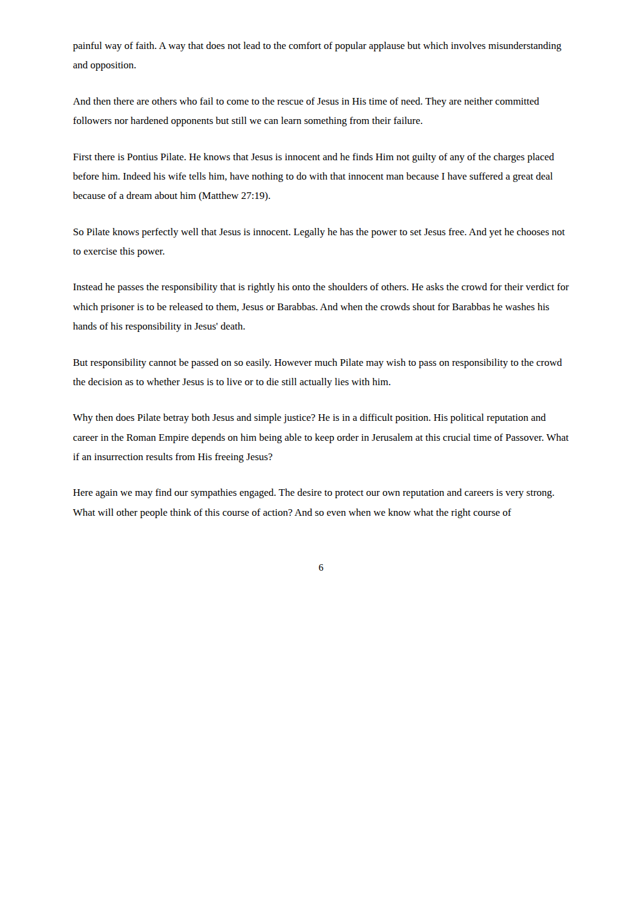painful way of faith. A way that does not lead to the comfort of popular applause but which involves misunderstanding and opposition.
And then there are others who fail to come to the rescue of Jesus in His time of need. They are neither committed followers nor hardened opponents but still we can learn something from their failure.
First there is Pontius Pilate. He knows that Jesus is innocent and he finds Him not guilty of any of the charges placed before him. Indeed his wife tells him, have nothing to do with that innocent man because I have suffered a great deal because of a dream about him (Matthew 27:19).
So Pilate knows perfectly well that Jesus is innocent. Legally he has the power to set Jesus free. And yet he chooses not to exercise this power.
Instead he passes the responsibility that is rightly his onto the shoulders of others. He asks the crowd for their verdict for which prisoner is to be released to them, Jesus or Barabbas. And when the crowds shout for Barabbas he washes his hands of his responsibility in Jesus' death.
But responsibility cannot be passed on so easily. However much Pilate may wish to pass on responsibility to the crowd the decision as to whether Jesus is to live or to die still actually lies with him.
Why then does Pilate betray both Jesus and simple justice? He is in a difficult position. His political reputation and career in the Roman Empire depends on him being able to keep order in Jerusalem at this crucial time of Passover. What if an insurrection results from His freeing Jesus?
Here again we may find our sympathies engaged. The desire to protect our own reputation and careers is very strong. What will other people think of this course of action? And so even when we know what the right course of
6